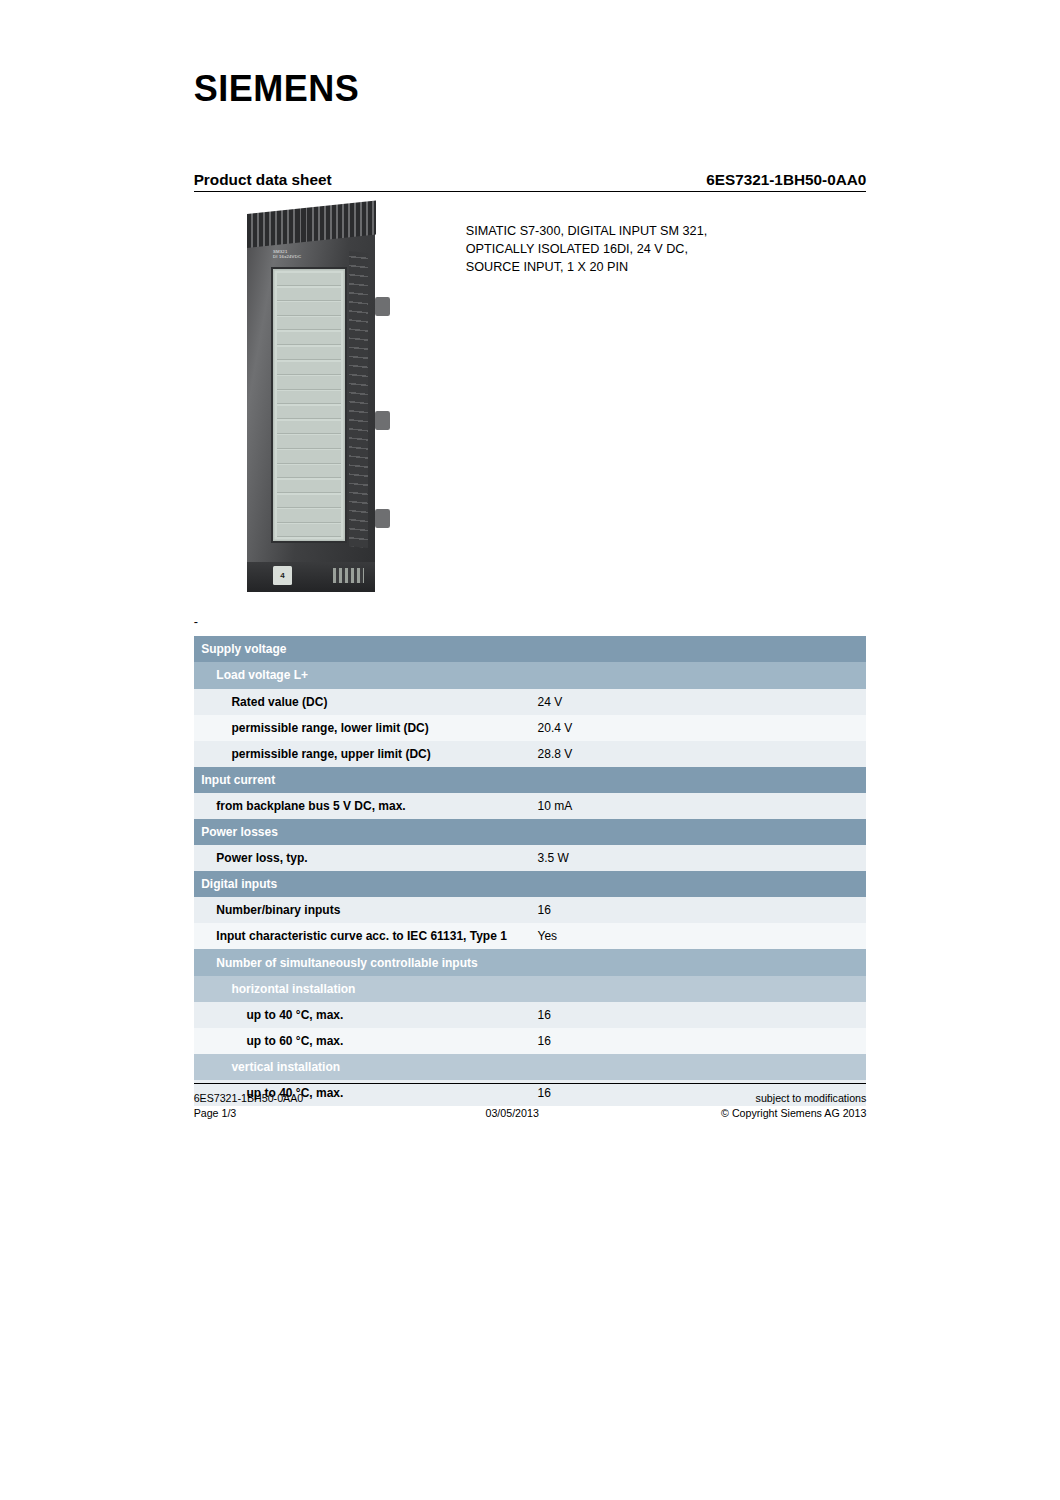SIEMENS
Product data sheet
6ES7321-1BH50-0AA0
SM321
DI 16x24VDC
4
SIMATIC S7-300, DIGITAL INPUT SM 321,
OPTICALLY ISOLATED 16DI, 24 V DC,
SOURCE INPUT, 1 X 20 PIN
-
| Supply voltage |
| Load voltage L+ |
| Rated value (DC) | 24 V |
| permissible range, lower limit (DC) | 20.4 V |
| permissible range, upper limit (DC) | 28.8 V |
| Input current |
| from backplane bus 5 V DC, max. | 10 mA |
| Power losses |
| Power loss, typ. | 3.5 W |
| Digital inputs |
| Number/binary inputs | 16 |
| Input characteristic curve acc. to IEC 61131, Type 1 | Yes |
| Number of simultaneously controllable inputs |
| horizontal installation |
| up to 40 °C, max. | 16 |
| up to 60 °C, max. | 16 |
| vertical installation |
| up to 40 °C, max. | 16 |
6ES7321-1BH50-0AA0
Page 1/3
03/05/2013
subject to modifications
© Copyright Siemens AG 2013